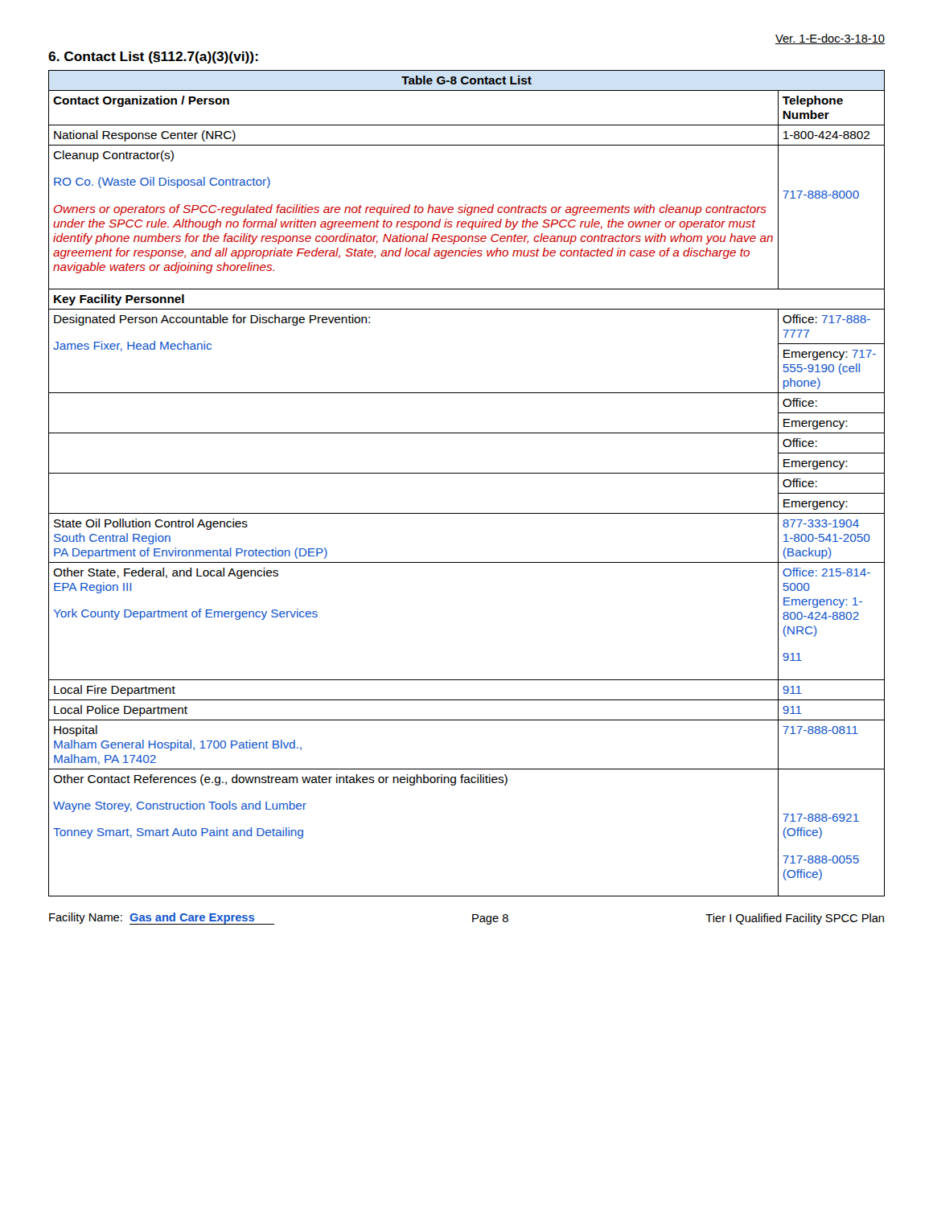Ver. 1-E-doc-3-18-10
6. Contact List (§112.7(a)(3)(vi)):
| Table G-8 Contact List |
| Contact Organization / Person | Telephone Number |
| National Response Center (NRC) | 1-800-424-8802 |
| Cleanup Contractor(s) RO Co. (Waste Oil Disposal Contractor) Owners or operators of SPCC-regulated facilities are not required to have signed contracts or agreements with cleanup contractors under the SPCC rule. Although no formal written agreement to respond is required by the SPCC rule, the owner or operator must identify phone numbers for the facility response coordinator, National Response Center, cleanup contractors with whom you have an agreement for response, and all appropriate Federal, State, and local agencies who must be contacted in case of a discharge to navigable waters or adjoining shorelines. | 717-888-8000 |
| Key Facility Personnel |
| Designated Person Accountable for Discharge Prevention: James Fixer, Head Mechanic | Office: 717-888-7777 |
| Emergency: 717-555-9190 (cell phone) |
| | Office: |
| Emergency: |
| | Office: |
| Emergency: |
| | Office: |
| Emergency: |
| State Oil Pollution Control Agencies South Central Region PA Department of Environmental Protection (DEP) | 877-333-1904 1-800-541-2050 (Backup) |
| Other State, Federal, and Local Agencies EPA Region III York County Department of Emergency Services | Office: 215-814-5000 Emergency: 1-800-424-8802 (NRC) 911 |
| Local Fire Department | 911 |
| Local Police Department | 911 |
| Hospital Malham General Hospital, 1700 Patient Blvd., Malham, PA 17402 | 717-888-0811 |
| Other Contact References (e.g., downstream water intakes or neighboring facilities) Wayne Storey, Construction Tools and Lumber Tonney Smart, Smart Auto Paint and Detailing | 717-888-6921 (Office) 717-888-0055 (Office) |
Facility Name: Gas and Care Express
Page 8
Tier I Qualified Facility SPCC Plan